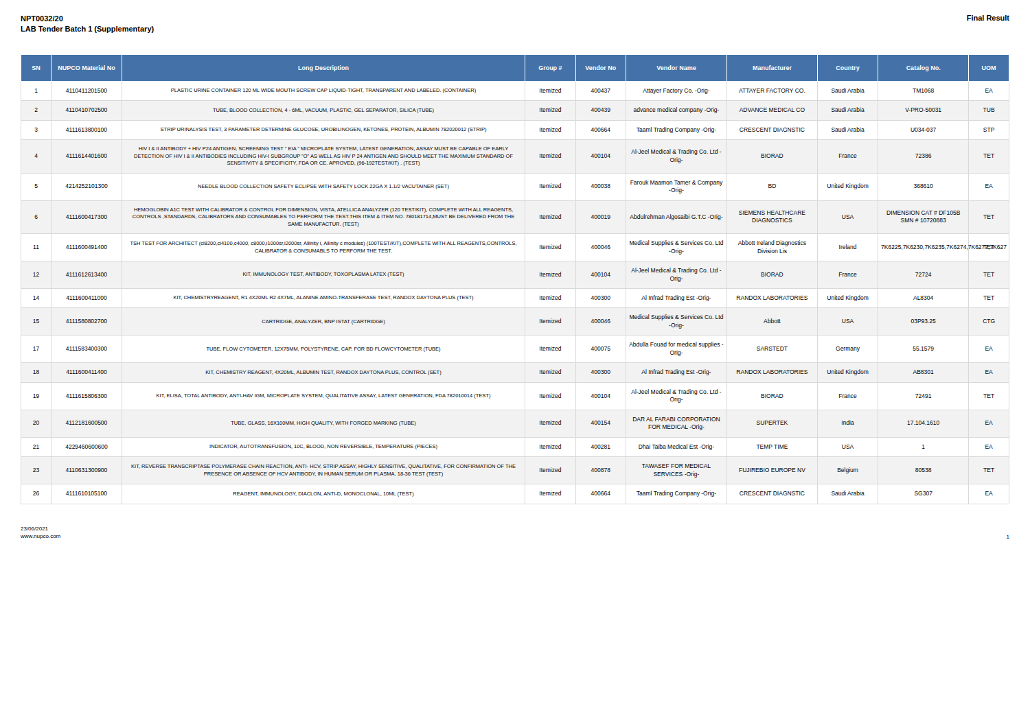NPT0032/20
LAB Tender Batch 1 (Supplementary)
Final Result
| SN | NUPCO Material No | Long Description | Group # | Vendor No | Vendor Name | Manufacturer | Country | Catalog No. | UOM |
| --- | --- | --- | --- | --- | --- | --- | --- | --- | --- |
| 1 | 4110411201500 | PLASTIC URINE CONTAINER 120 ML WIDE MOUTH SCREW CAP LIQUID-TIGHT, TRANSPARENT AND LABELED. (CONTAINER) | Itemized | 400437 | Attayer Factory Co. -Orig- | ATTAYER FACTORY CO. | Saudi Arabia | TM1068 | EA |
| 2 | 4110410702500 | TUBE, BLOOD COLLECTION, 4 - 6ML, VACUUM, PLASTIC, GEL SEPARATOR, SILICA (TUBE) | Itemized | 400439 | advance medical company -Orig- | ADVANCE MEDICAL CO | Saudi Arabia | V-PRO-50031 | TUB |
| 3 | 4111613800100 | STRIP URINALYSIS TEST, 3 PARAMETER DETERMINE GLUCOSE, UROBILINOGEN, KETONES, PROTEIN, ALBUMIN 782020012 (STRIP) | Itemized | 400664 | Taaml Trading Company -Orig- | CRESCENT DIAGNSTIC | Saudi Arabia | U034-037 | STP |
| 4 | 4111614401600 | HIV I & II ANTIBODY + HIV P24 ANTIGEN, SCREENING TEST " EIA " MICROPLATE SYSTEM, LATEST GENERATION, ASSAY MUST BE CAPABLE OF EARLY DETECTION OF HIV I & II ANTIBODIES INCLUDING HIV-I SUBGROUP "O" AS WELL AS HIV P 24 ANTIGEN AND SHOULD MEET THE MAXIMUM STANDARD OF SENSITIVITY & SPECIFICITY, FDA OR CE. APROVED, (96-192TEST/KIT) . (TEST) | Itemized | 400104 | Al-Jeel Medical & Trading Co. Ltd -Orig- | BIORAD | France | 72386 | TET |
| 5 | 4214252101300 | NEEDLE BLOOD COLLECTION SAFETY ECLIPSE WITH SAFETY LOCK 22GA X 1.1/2 VACUTAINER (SET) | Itemized | 400038 | Farouk Maamon Tamer & Company -Orig- | BD | United Kingdom | 368610 | EA |
| 6 | 4111600417300 | HEMOGLOBIN A1C TEST WITH CALIBRATOR & CONTROL FOR DIMENSION, VISTA, ATELLICA ANALYZER (120 TEST/KIT), COMPLETE WITH ALL REAGENTS, CONTROLS ,STANDARDS, CALIBRATORS AND CONSUMABLES TO PERFORM THE TEST.THIS ITEM & ITEM NO. 780181714,MUST BE DELIVERED FROM THE SAME MANUFACTUR. (TEST) | Itemized | 400019 | Abdulrehman Algosaibi G.T.C -Orig- | SIEMENS HEALTHCARE DIAGNOSTICS | USA | DIMENSION CAT # DF105B SMN # 10720883 | TET |
| 11 | 4111600491400 | TSH TEST FOR ARCHITECT (ci8200,ci4100,c4000, c8000,i1000sr,i2000sr, Allinity i, Allinity c modules) (100TEST/KIT),COMPLETE WITH ALL REAGENTS,CONTROLS, CALIBRATOR & CONSUMABLS TO PERFORM THE TEST. | Itemized | 400046 | Medical Supplies & Services Co. Ltd -Orig- | Abbott Ireland Diagnostics Division Lis | Ireland | 7K6225,7K6230,7K6235,7K6274,7K6277,7K627 | TET |
| 12 | 4111612613400 | KIT, IMMUNOLOGY TEST, ANTIBODY, TOXOPLASMA LATEX (TEST) | Itemized | 400104 | Al-Jeel Medical & Trading Co. Ltd -Orig- | BIORAD | France | 72724 | TET |
| 14 | 4111600411000 | KIT, CHEMISTRYREAGENT, R1 4X20ML R2 4X7ML, ALANINE AMINO-TRANSFERASE TEST, RANDOX DAYTONA PLUS (TEST) | Itemized | 400300 | Al Infrad Trading Est -Orig- | RANDOX LABORATORIES | United Kingdom | AL8304 | TET |
| 15 | 4111580802700 | CARTRIDGE, ANALYZER, BNP ISTAT (CARTRIDGE) | Itemized | 400046 | Medical Supplies & Services Co. Ltd -Orig- | Abbott | USA | 03P93.25 | CTG |
| 17 | 4111583400300 | TUBE, FLOW CYTOMETER, 12X75MM, POLYSTYRENE, CAP, FOR BD FLOWCYTOMETER (TUBE) | Itemized | 400075 | Abdulla Fouad for medical supplies -Orig- | SARSTEDT | Germany | 55.1579 | EA |
| 18 | 4111600411400 | KIT, CHEMISTRY REAGENT, 4X20ML, ALBUMIN TEST, RANDOX DAYTONA PLUS, CONTROL (SET) | Itemized | 400300 | Al Infrad Trading Est -Orig- | RANDOX LABORATORIES | United Kingdom | AB8301 | EA |
| 19 | 4111615806300 | KIT, ELISA, TOTAL ANTIBODY, ANTI-HAV IGM, MICROPLATE SYSTEM, QUALITATIVE ASSAY, LATEST GENERATION, FDA 782010014 (TEST) | Itemized | 400104 | Al-Jeel Medical & Trading Co. Ltd -Orig- | BIORAD | France | 72491 | TET |
| 20 | 4112181600500 | TUBE, GLASS, 16X100MM, HIGH QUALITY, WITH FORGED MARKING (TUBE) | Itemized | 400154 | DAR AL FARABI CORPORATION FOR MEDICAL -Orig- | SUPERTEK | India | 17.104.1610 | EA |
| 21 | 4229460600600 | INDICATOR, AUTOTRANSFUSION, 10C, BLOOD, NON REVERSIBLE, TEMPERATURE (PIECES) | Itemized | 400281 | Dhai Taiba Medical Est -Orig- | TEMP TIME | USA | 1 | EA |
| 23 | 4110631300900 | KIT, REVERSE TRANSCRIPTASE POLYMERASE CHAIN REACTION, ANTI- HCV, STRIP ASSAY, HIGHLY SENSITIVE, QUALITATIVE, FOR CONFIRMATION OF THE PRESENCE OR ABSENCE OF HCV ANTIBODY, IN HUMAN SERUM OR PLASMA, 18-36 TEST (TEST) | Itemized | 400878 | TAWASEF FOR MEDICAL SERVICES -Orig- | FUJIREBIO EUROPE NV | Belgium | 80538 | TET |
| 26 | 4111610105100 | REAGENT, IMMUNOLOGY, DIACLON, ANTI-D, MONOCLONAL, 10ML (TEST) | Itemized | 400664 | Taaml Trading Company -Orig- | CRESCENT DIAGNSTIC | Saudi Arabia | SG307 | EA |
23/06/2021
www.nupco.com
1